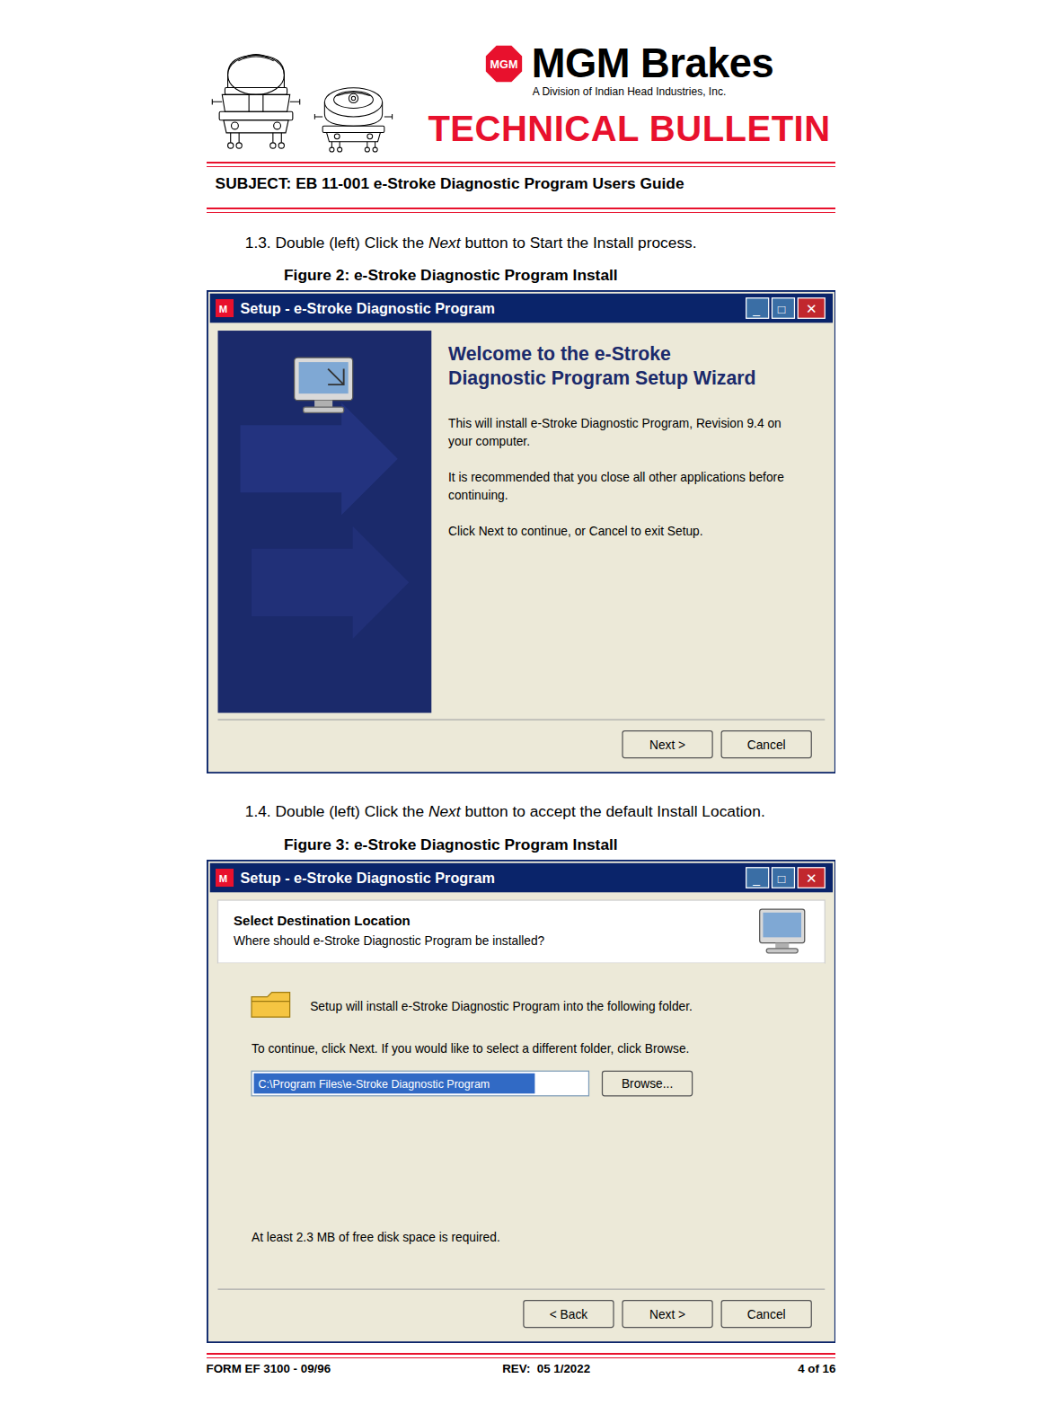MGM MGM Brakes
A Division of Indian Head Industries, Inc.
TECHNICAL BULLETIN
SUBJECT: EB 11-001 e-Stroke Diagnostic Program Users Guide
1.3. Double (left) Click the Next button to Start the Install process.
Figure 2: e-Stroke Diagnostic Program Install
M Setup - e-Stroke Diagnostic Program _ □ ✕ Welcome to the e-Stroke Diagnostic Program Setup Wizard This will install e-Stroke Diagnostic Program, Revision 9.4 on your computer. It is recommended that you close all other applications before continuing. Click Next to continue, or Cancel to exit Setup. Next > Cancel
1.4. Double (left) Click the Next button to accept the default Install Location.
Figure 3: e-Stroke Diagnostic Program Install
M Setup - e-Stroke Diagnostic Program _ □ ✕ Select Destination Location Where should e-Stroke Diagnostic Program be installed? Setup will install e-Stroke Diagnostic Program into the following folder. To continue, click Next. If you would like to select a different folder, click Browse. C:\Program Files\e-Stroke Diagnostic Program Browse... At least 2.3 MB of free disk space is required. < Back Next > Cancel
FORM EF 3100 - 09/96 REV: 05 1/2022 4 of 16